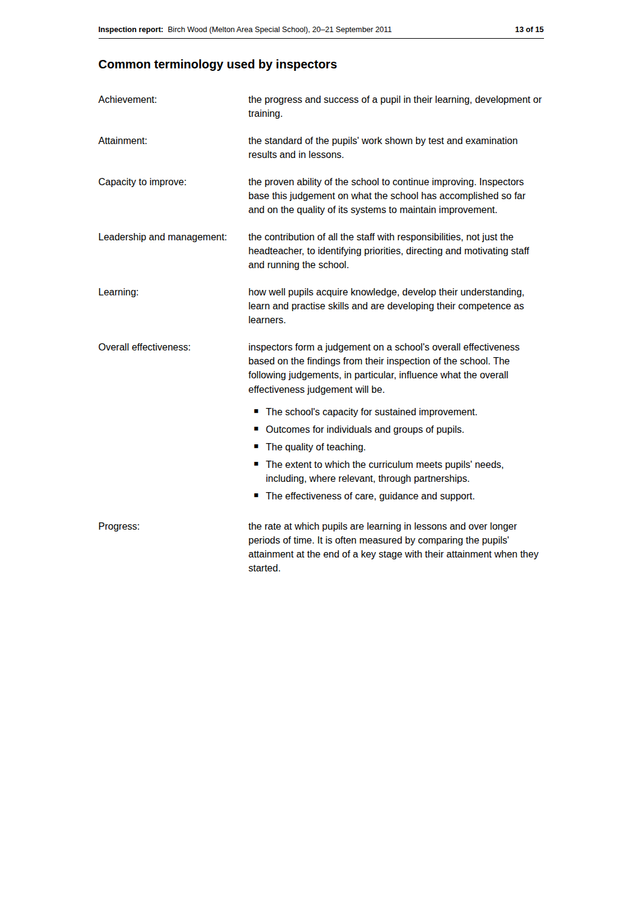Inspection report: Birch Wood (Melton Area Special School), 20–21 September 2011
13 of 15
Common terminology used by inspectors
Achievement:
the progress and success of a pupil in their learning, development or training.
Attainment:
the standard of the pupils' work shown by test and examination results and in lessons.
Capacity to improve:
the proven ability of the school to continue improving. Inspectors base this judgement on what the school has accomplished so far and on the quality of its systems to maintain improvement.
Leadership and management:
the contribution of all the staff with responsibilities, not just the headteacher, to identifying priorities, directing and motivating staff and running the school.
Learning:
how well pupils acquire knowledge, develop their understanding, learn and practise skills and are developing their competence as learners.
Overall effectiveness:
inspectors form a judgement on a school's overall effectiveness based on the findings from their inspection of the school. The following judgements, in particular, influence what the overall effectiveness judgement will be.
The school's capacity for sustained improvement.
Outcomes for individuals and groups of pupils.
The quality of teaching.
The extent to which the curriculum meets pupils' needs, including, where relevant, through partnerships.
The effectiveness of care, guidance and support.
Progress:
the rate at which pupils are learning in lessons and over longer periods of time. It is often measured by comparing the pupils' attainment at the end of a key stage with their attainment when they started.